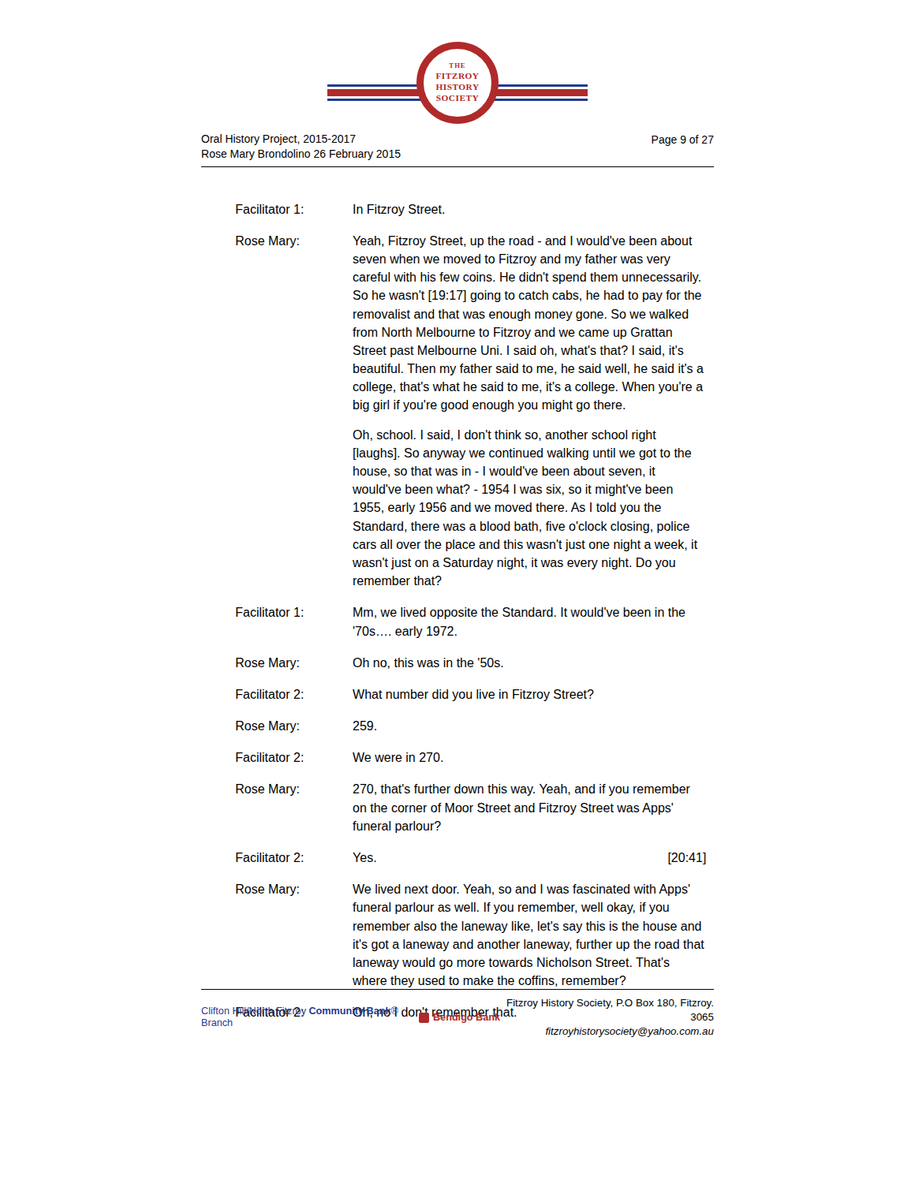The Fitzroy
History
Society
Oral History Project, 2015-2017
Rose Mary Brondolino 26 February 2015
Page 9 of 27
Facilitator 1:
In Fitzroy Street.
Rose Mary:
Yeah, Fitzroy Street, up the road - and I would've been about seven when we moved to Fitzroy and my father was very careful with his few coins. He didn't spend them unnecessarily. So he wasn't [19:17] going to catch cabs, he had to pay for the removalist and that was enough money gone. So we walked from North Melbourne to Fitzroy and we came up Grattan Street past Melbourne Uni. I said oh, what's that? I said, it's beautiful. Then my father said to me, he said well, he said it's a college, that's what he said to me, it's a college. When you're a big girl if you're good enough you might go there.
Oh, school. I said, I don't think so, another school right [laughs]. So anyway we continued walking until we got to the house, so that was in - I would've been about seven, it would've been what? - 1954 I was six, so it might've been 1955, early 1956 and we moved there. As I told you the Standard, there was a blood bath, five o'clock closing, police cars all over the place and this wasn't just one night a week, it wasn't just on a Saturday night, it was every night. Do you remember that?
Facilitator 1:
Mm, we lived opposite the Standard. It would've been in the '70s…. early 1972.
Rose Mary:
Oh no, this was in the '50s.
Facilitator 2:
What number did you live in Fitzroy Street?
Rose Mary:
259.
Facilitator 2:
We were in 270.
Rose Mary:
270, that's further down this way. Yeah, and if you remember on the corner of Moor Street and Fitzroy Street was Apps' funeral parlour?
Facilitator 2:
[20:41] Yes.
Rose Mary:
We lived next door. Yeah, so and I was fascinated with Apps' funeral parlour as well. If you remember, well okay, if you remember also the laneway like, let's say this is the house and it's got a laneway and another laneway, further up the road that laneway would go more towards Nicholson Street. That's where they used to make the coffins, remember?
Facilitator 2:
Oh, no I don't remember that.
Clifton Hill/North Fitzroy Community Bank® Branch
Bendigo Bank
Fitzroy History Society, P.O Box 180, Fitzroy. 3065
fitzroyhistorysociety@yahoo.com.au